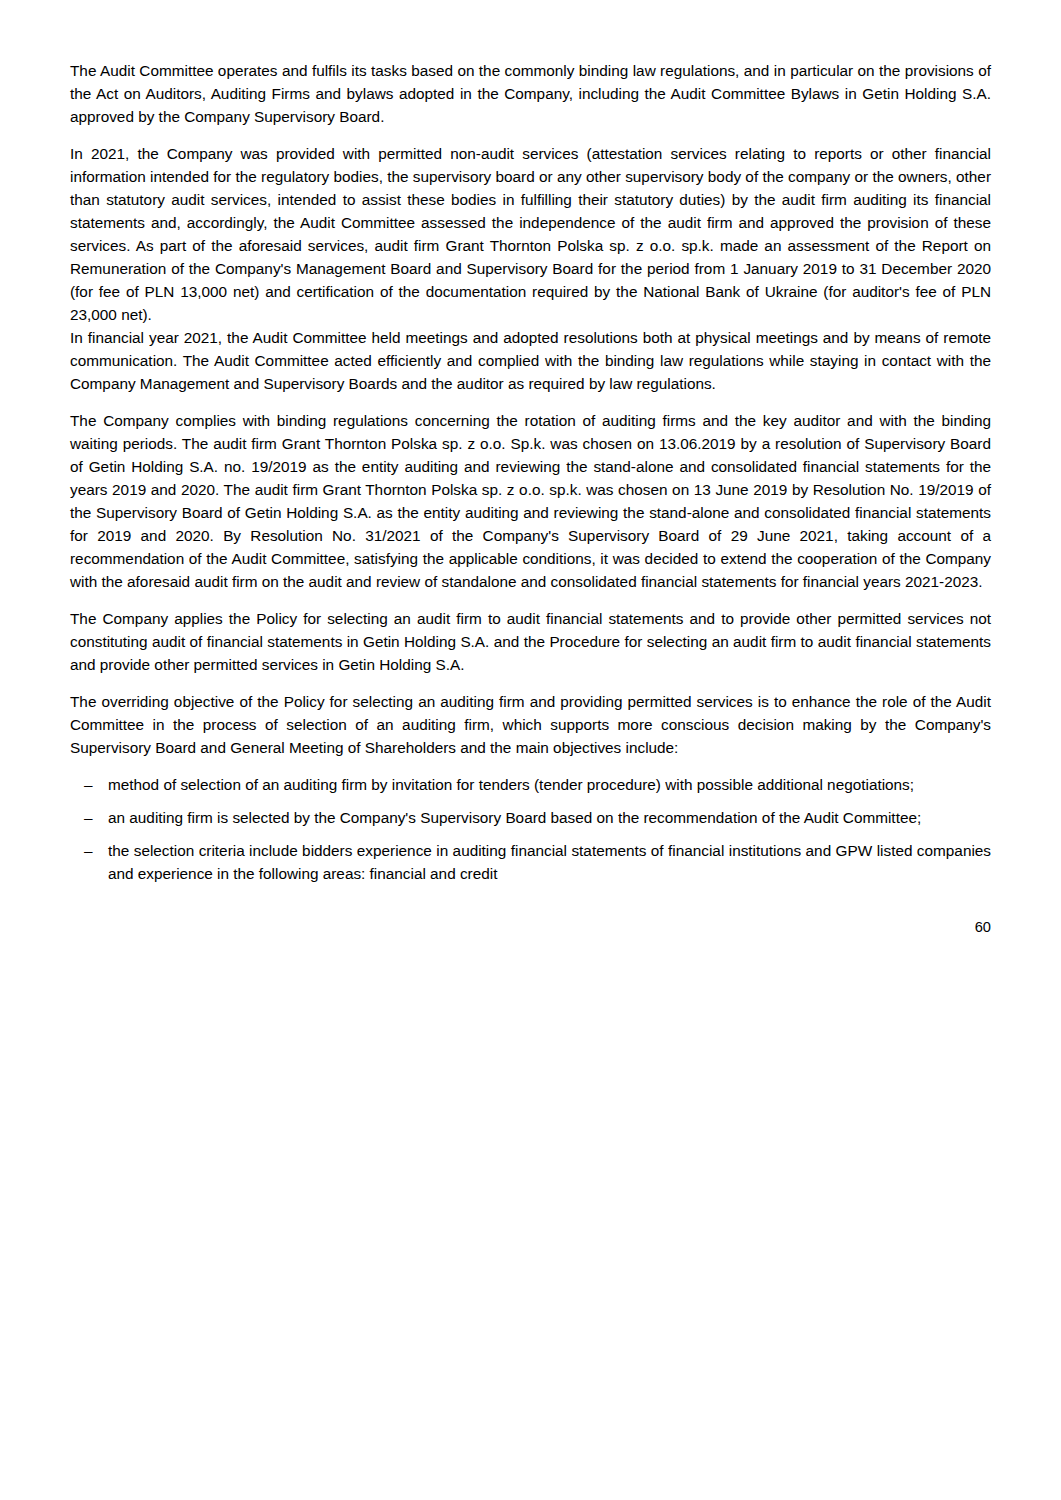The Audit Committee operates and fulfils its tasks based on the commonly binding law regulations, and in particular on the provisions of the Act on Auditors, Auditing Firms and bylaws adopted in the Company, including the Audit Committee Bylaws in Getin Holding S.A. approved by the Company Supervisory Board.
In 2021, the Company was provided with permitted non-audit services (attestation services relating to reports or other financial information intended for the regulatory bodies, the supervisory board or any other supervisory body of the company or the owners, other than statutory audit services, intended to assist these bodies in fulfilling their statutory duties) by the audit firm auditing its financial statements and, accordingly, the Audit Committee assessed the independence of the audit firm and approved the provision of these services. As part of the aforesaid services, audit firm Grant Thornton Polska sp. z o.o. sp.k. made an assessment of the Report on Remuneration of the Company's Management Board and Supervisory Board for the period from 1 January 2019 to 31 December 2020 (for fee of PLN 13,000 net) and certification of the documentation required by the National Bank of Ukraine (for auditor's fee of PLN 23,000 net).
In financial year 2021, the Audit Committee held meetings and adopted resolutions both at physical meetings and by means of remote communication. The Audit Committee acted efficiently and complied with the binding law regulations while staying in contact with the Company Management and Supervisory Boards and the auditor as required by law regulations.
The Company complies with binding regulations concerning the rotation of auditing firms and the key auditor and with the binding waiting periods. The audit firm Grant Thornton Polska sp. z o.o. Sp.k. was chosen on 13.06.2019 by a resolution of Supervisory Board of Getin Holding S.A. no. 19/2019 as the entity auditing and reviewing the stand-alone and consolidated financial statements for the years 2019 and 2020. The audit firm Grant Thornton Polska sp. z o.o. sp.k. was chosen on 13 June 2019 by Resolution No. 19/2019 of the Supervisory Board of Getin Holding S.A. as the entity auditing and reviewing the stand-alone and consolidated financial statements for 2019 and 2020. By Resolution No. 31/2021 of the Company's Supervisory Board of 29 June 2021, taking account of a recommendation of the Audit Committee, satisfying the applicable conditions, it was decided to extend the cooperation of the Company with the aforesaid audit firm on the audit and review of standalone and consolidated financial statements for financial years 2021-2023.
The Company applies the Policy for selecting an audit firm to audit financial statements and to provide other permitted services not constituting audit of financial statements in Getin Holding S.A. and the Procedure for selecting an audit firm to audit financial statements and provide other permitted services in Getin Holding S.A.
The overriding objective of the Policy for selecting an auditing firm and providing permitted services is to enhance the role of the Audit Committee in the process of selection of an auditing firm, which supports more conscious decision making by the Company's Supervisory Board and General Meeting of Shareholders and the main objectives include:
method of selection of an auditing firm by invitation for tenders (tender procedure) with possible additional negotiations;
an auditing firm is selected by the Company's Supervisory Board based on the recommendation of the Audit Committee;
the selection criteria include bidders experience in auditing financial statements of financial institutions and GPW listed companies and experience in the following areas: financial and credit
60